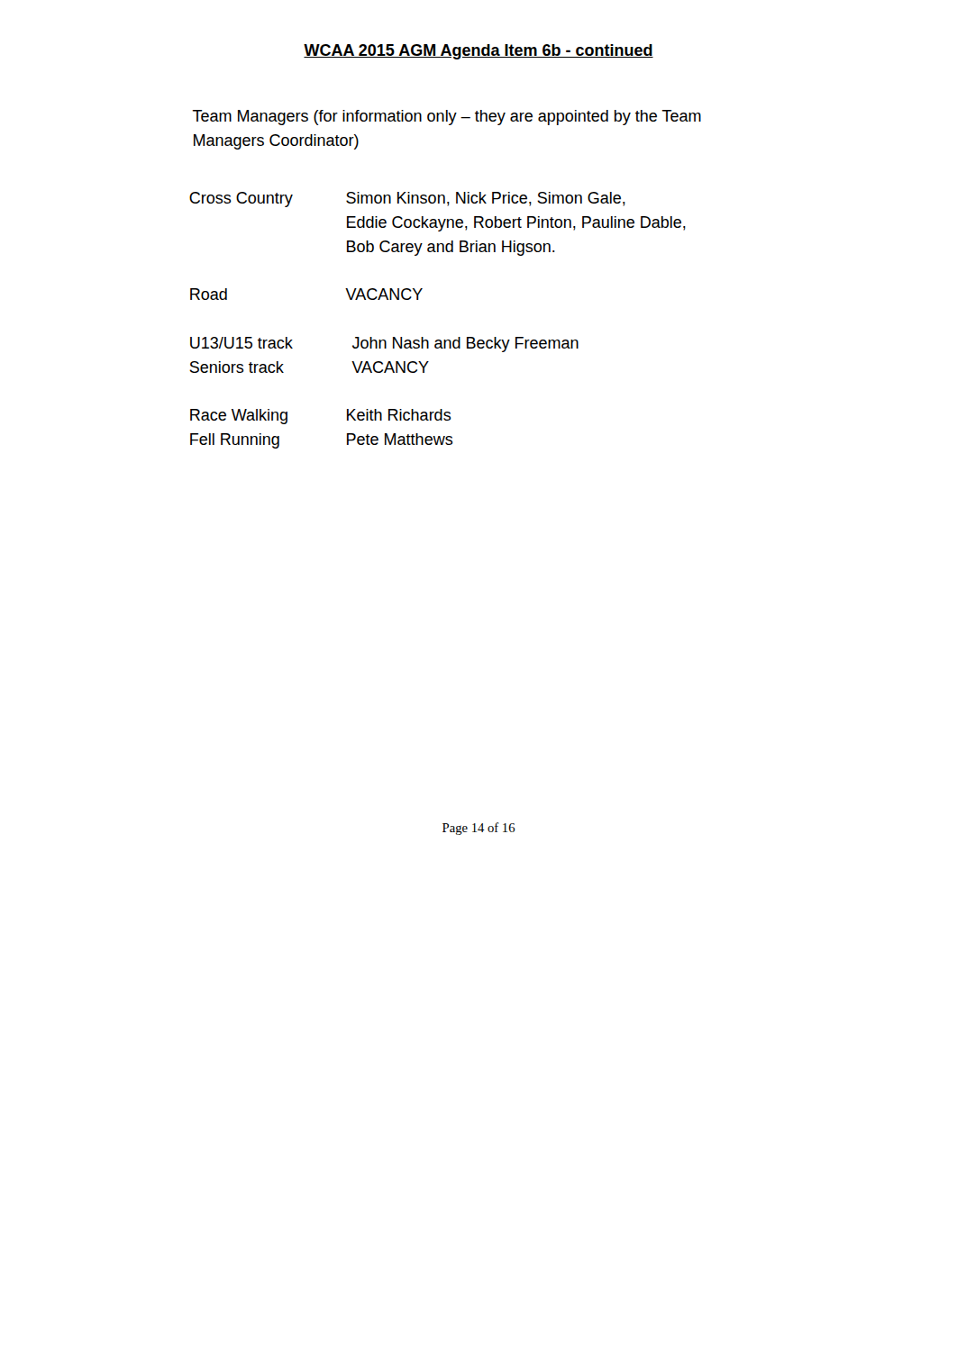WCAA 2015 AGM Agenda Item 6b - continued
Team Managers (for information only – they are appointed by the Team Managers Coordinator)
| Cross Country | Simon Kinson, Nick Price, Simon Gale, Eddie Cockayne, Robert Pinton, Pauline Dable, Bob Carey and Brian Higson. |
| Road | VACANCY |
| U13/U15 track | John Nash and Becky Freeman |
| Seniors track | VACANCY |
| Race Walking | Keith Richards |
| Fell Running | Pete Matthews |
Page 14 of 16